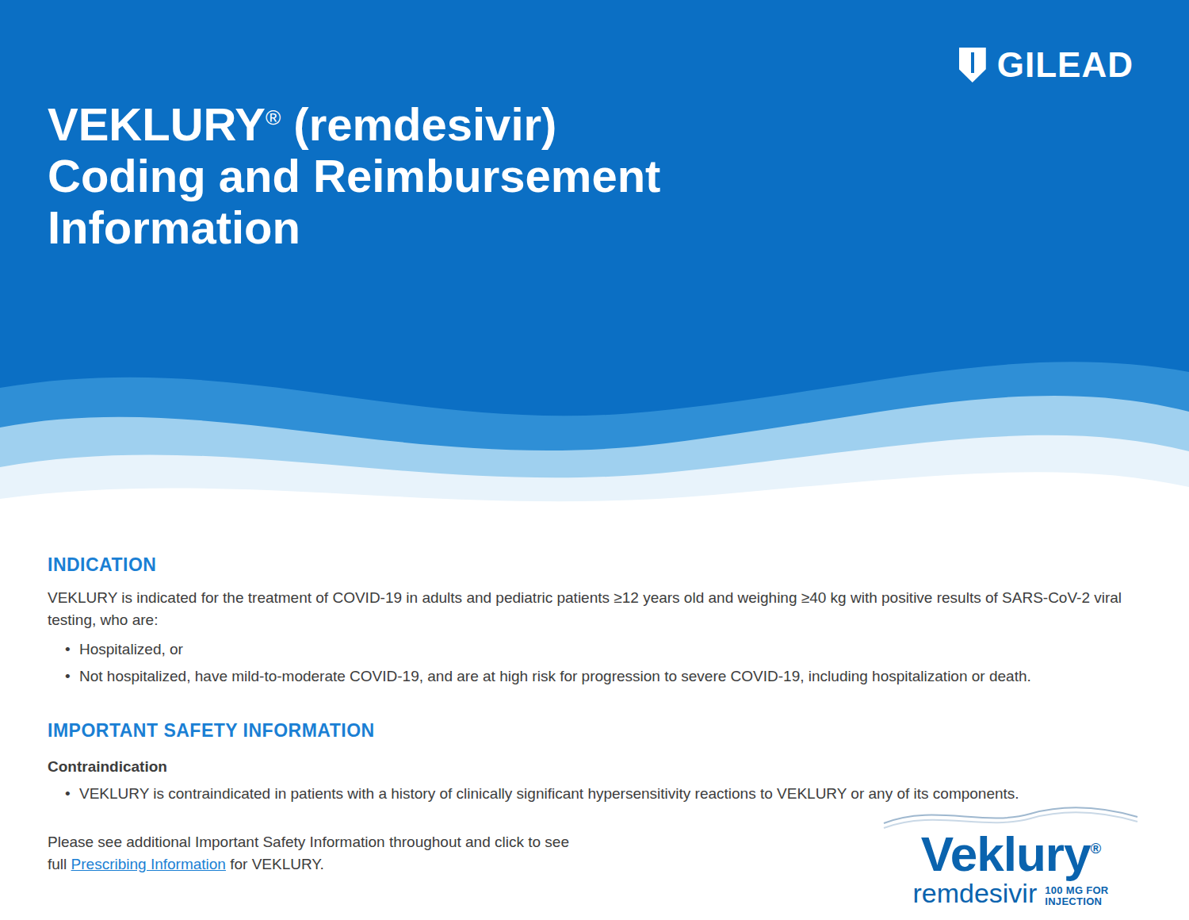GILEAD
VEKLURY® (remdesivir)
Coding and Reimbursement
Information
INDICATION
VEKLURY is indicated for the treatment of COVID-19 in adults and pediatric patients ≥12 years old and weighing ≥40 kg with positive results of SARS-CoV-2 viral testing, who are:
Hospitalized, or
Not hospitalized, have mild-to-moderate COVID-19, and are at high risk for progression to severe COVID-19, including hospitalization or death.
IMPORTANT SAFETY INFORMATION
Contraindication
VEKLURY is contraindicated in patients with a history of clinically significant hypersensitivity reactions to VEKLURY or any of its components.
Please see additional Important Safety Information throughout and click to see
full Prescribing Information for VEKLURY.
Veklury®
remdesivir 100 MG FOR
INJECTION